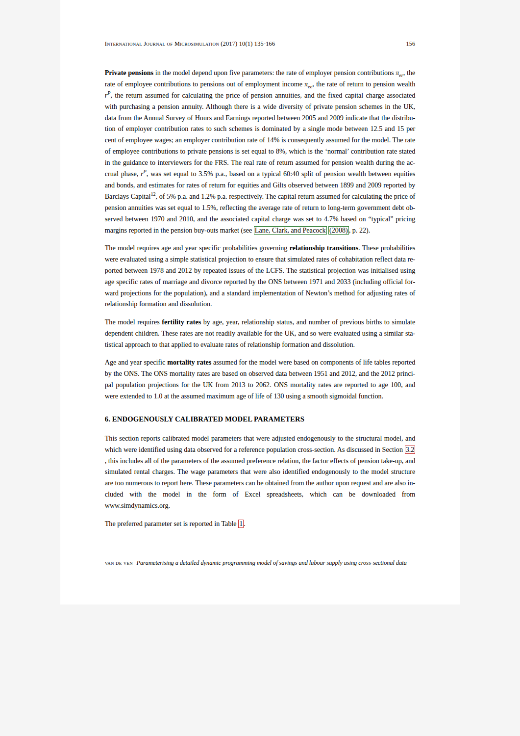International Journal of Microsimulation (2017) 10(1) 135-166
156
Private pensions in the model depend upon five parameters: the rate of employer pension contributions πer, the rate of employee contributions to pensions out of employment income πee, the rate of return to pension wealth rP, the return assumed for calculating the price of pension annuities, and the fixed capital charge associated with purchasing a pension annuity. Although there is a wide diversity of private pension schemes in the UK, data from the Annual Survey of Hours and Earnings reported between 2005 and 2009 indicate that the distribution of employer contribution rates to such schemes is dominated by a single mode between 12.5 and 15 per cent of employee wages; an employer contribution rate of 14% is consequently assumed for the model. The rate of employee contributions to private pensions is set equal to 8%, which is the ‘normal’ contribution rate stated in the guidance to interviewers for the FRS. The real rate of return assumed for pension wealth during the accrual phase, rP, was set equal to 3.5% p.a., based on a typical 60:40 split of pension wealth between equities and bonds, and estimates for rates of return for equities and Gilts observed between 1899 and 2009 reported by Barclays Capital12, of 5% p.a. and 1.2% p.a. respectively. The capital return assumed for calculating the price of pension annuities was set equal to 1.5%, reflecting the average rate of return to long-term government debt observed between 1970 and 2010, and the associated capital charge was set to 4.7% based on “typical” pricing margins reported in the pension buy-outs market (see Lane, Clark, and Peacock (2008), p. 22).
The model requires age and year specific probabilities governing relationship transitions. These probabilities were evaluated using a simple statistical projection to ensure that simulated rates of cohabitation reflect data reported between 1978 and 2012 by repeated issues of the LCFS. The statistical projection was initialised using age specific rates of marriage and divorce reported by the ONS between 1971 and 2033 (including official forward projections for the population), and a standard implementation of Newton’s method for adjusting rates of relationship formation and dissolution.
The model requires fertility rates by age, year, relationship status, and number of previous births to simulate dependent children. These rates are not readily available for the UK, and so were evaluated using a similar statistical approach to that applied to evaluate rates of relationship formation and dissolution.
Age and year specific mortality rates assumed for the model were based on components of life tables reported by the ONS. The ONS mortality rates are based on observed data between 1951 and 2012, and the 2012 principal population projections for the UK from 2013 to 2062. ONS mortality rates are reported to age 100, and were extended to 1.0 at the assumed maximum age of life of 130 using a smooth sigmoidal function.
6. ENDOGENOUSLY CALIBRATED MODEL PARAMETERS
This section reports calibrated model parameters that were adjusted endogenously to the structural model, and which were identified using data observed for a reference population cross-section. As discussed in Section 3.2, this includes all of the parameters of the assumed preference relation, the factor effects of pension take-up, and simulated rental charges. The wage parameters that were also identified endogenously to the model structure are too numerous to report here. These parameters can be obtained from the author upon request and are also included with the model in the form of Excel spreadsheets, which can be downloaded from www.simdynamics.org.
The preferred parameter set is reported in Table 1.
van de ven Parameterising a detailed dynamic programming model of savings and labour supply using cross-sectional data